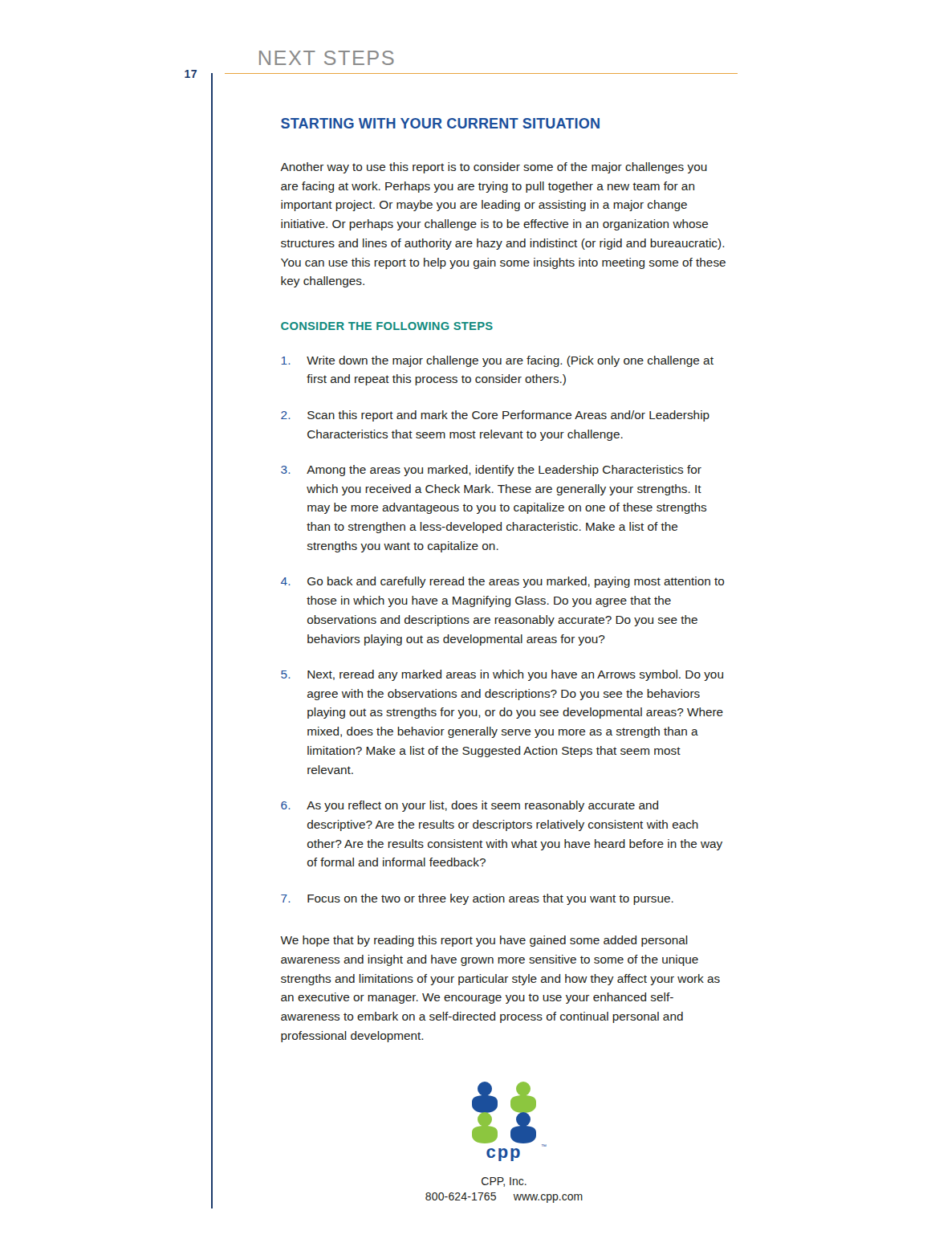17
NEXT STEPS
STARTING WITH YOUR CURRENT SITUATION
Another way to use this report is to consider some of the major challenges you are facing at work. Perhaps you are trying to pull together a new team for an important project. Or maybe you are leading or assisting in a major change initiative. Or perhaps your challenge is to be effective in an organization whose structures and lines of authority are hazy and indistinct (or rigid and bureaucratic). You can use this report to help you gain some insights into meeting some of these key challenges.
CONSIDER THE FOLLOWING STEPS
Write down the major challenge you are facing. (Pick only one challenge at first and repeat this process to consider others.)
Scan this report and mark the Core Performance Areas and/or Leadership Characteristics that seem most relevant to your challenge.
Among the areas you marked, identify the Leadership Characteristics for which you received a Check Mark. These are generally your strengths. It may be more advantageous to you to capitalize on one of these strengths than to strengthen a less-developed characteristic. Make a list of the strengths you want to capitalize on.
Go back and carefully reread the areas you marked, paying most attention to those in which you have a Magnifying Glass. Do you agree that the observations and descriptions are reasonably accurate? Do you see the behaviors playing out as developmental areas for you?
Next, reread any marked areas in which you have an Arrows symbol. Do you agree with the observations and descriptions? Do you see the behaviors playing out as strengths for you, or do you see developmental areas? Where mixed, does the behavior generally serve you more as a strength than a limitation? Make a list of the Suggested Action Steps that seem most relevant.
As you reflect on your list, does it seem reasonably accurate and descriptive? Are the results or descriptors relatively consistent with each other? Are the results consistent with what you have heard before in the way of formal and informal feedback?
Focus on the two or three key action areas that you want to pursue.
We hope that by reading this report you have gained some added personal awareness and insight and have grown more sensitive to some of the unique strengths and limitations of your particular style and how they affect your work as an executive or manager. We encourage you to use your enhanced self-awareness to embark on a self-directed process of continual personal and professional development.
cpp ™
CPP, Inc.
800-624-1765 www.cpp.com